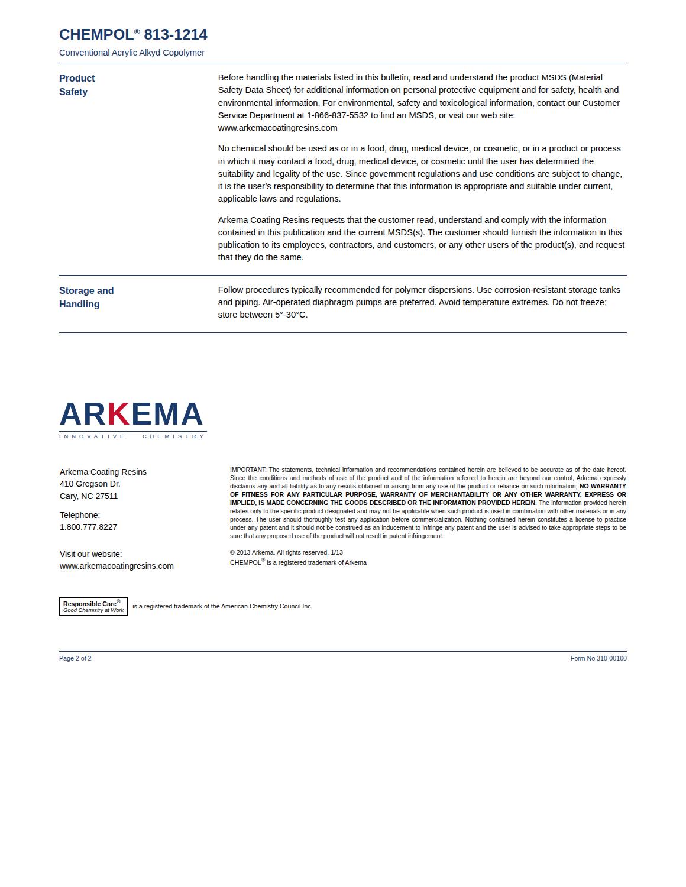CHEMPOL® 813-1214
Conventional Acrylic Alkyd Copolymer
| Product Safety | Before handling the materials listed in this bulletin, read and understand the product MSDS (Material Safety Data Sheet) for additional information on personal protective equipment and for safety, health and environmental information. For environmental, safety and toxicological information, contact our Customer Service Department at 1-866-837-5532 to find an MSDS, or visit our web site: www.arkemacoatingresins.com No chemical should be used as or in a food, drug, medical device, or cosmetic, or in a product or process in which it may contact a food, drug, medical device, or cosmetic until the user has determined the suitability and legality of the use. Since government regulations and use conditions are subject to change, it is the user’s responsibility to determine that this information is appropriate and suitable under current, applicable laws and regulations. Arkema Coating Resins requests that the customer read, understand and comply with the information contained in this publication and the current MSDS(s). The customer should furnish the information in this publication to its employees, contractors, and customers, or any other users of the product(s), and request that they do the same. |
| Storage and Handling | Follow procedures typically recommended for polymer dispersions. Use corrosion-resistant storage tanks and piping. Air-operated diaphragm pumps are preferred. Avoid temperature extremes. Do not freeze; store between 5°-30°C. |
ARKEMA
INNOVATIVE CHEMISTRY
| Arkema Coating Resins 410 Gregson Dr. Cary, NC 27511 Telephone: 1.800.777.8227 | IMPORTANT: The statements, technical information and recommendations contained herein are believed to be accurate as of the date hereof. Since the conditions and methods of use of the product and of the information referred to herein are beyond our control, Arkema expressly disclaims any and all liability as to any results obtained or arising from any use of the product or reliance on such information; NO WARRANTY OF FITNESS FOR ANY PARTICULAR PURPOSE, WARRANTY OF MERCHANTABILITY OR ANY OTHER WARRANTY, EXPRESS OR IMPLIED, IS MADE CONCERNING THE GOODS DESCRIBED OR THE INFORMATION PROVIDED HEREIN . The information provided herein relates only to the specific product designated and may not be applicable when such product is used in combination with other materials or in any process. The user should thoroughly test any application before commercialization. Nothing contained herein constitutes a license to practice under any patent and it should not be construed as an inducement to infringe any patent and the user is advised to take appropriate steps to be sure that any proposed use of the product will not result in patent infringement. |
| Visit our website: www.arkemacoatingresins.com | © 2013 Arkema. All rights reserved. 1/13 CHEMPOL ® is a registered trademark of Arkema |
Responsible Care® Good Chemistry at Work is a registered trademark of the American Chemistry Council Inc.
Page 2 of 2 Form No 310-00100